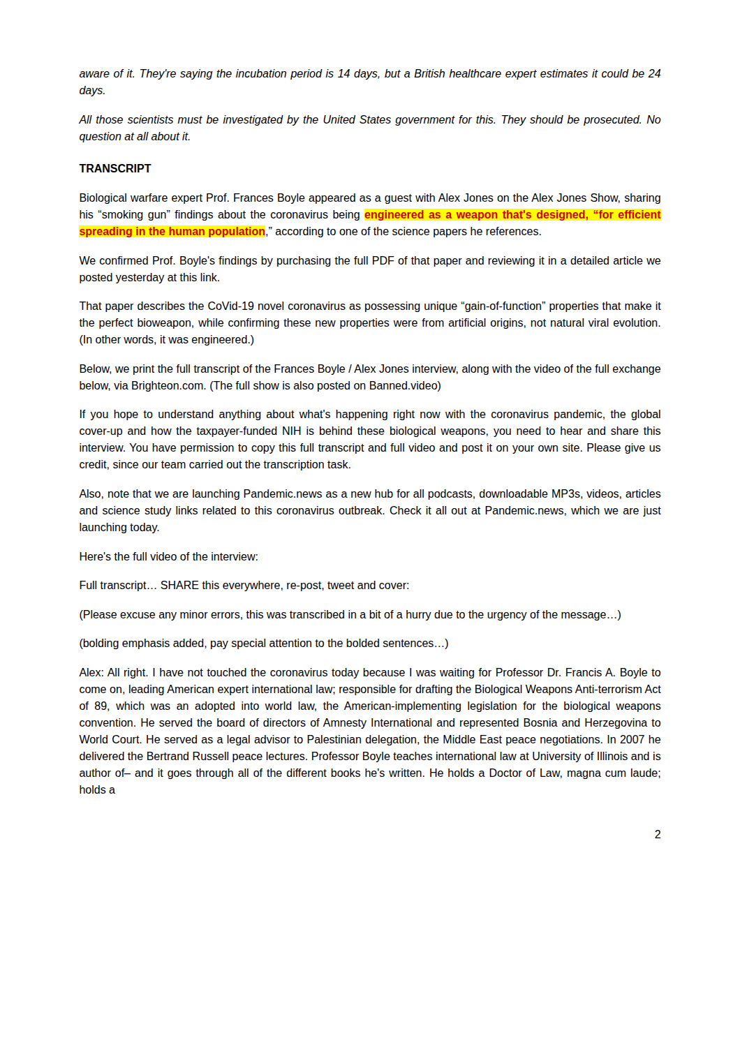aware of it. They're saying the incubation period is 14 days, but a British healthcare expert estimates it could be 24 days.
All those scientists must be investigated by the United States government for this. They should be prosecuted. No question at all about it.
TRANSCRIPT
Biological warfare expert Prof. Frances Boyle appeared as a guest with Alex Jones on the Alex Jones Show, sharing his “smoking gun” findings about the coronavirus being engineered as a weapon that's designed, “for efficient spreading in the human population,” according to one of the science papers he references.
We confirmed Prof. Boyle's findings by purchasing the full PDF of that paper and reviewing it in a detailed article we posted yesterday at this link.
That paper describes the CoVid-19 novel coronavirus as possessing unique “gain-of-function” properties that make it the perfect bioweapon, while confirming these new properties were from artificial origins, not natural viral evolution. (In other words, it was engineered.)
Below, we print the full transcript of the Frances Boyle / Alex Jones interview, along with the video of the full exchange below, via Brighteon.com. (The full show is also posted on Banned.video)
If you hope to understand anything about what's happening right now with the coronavirus pandemic, the global cover-up and how the taxpayer-funded NIH is behind these biological weapons, you need to hear and share this interview. You have permission to copy this full transcript and full video and post it on your own site. Please give us credit, since our team carried out the transcription task.
Also, note that we are launching Pandemic.news as a new hub for all podcasts, downloadable MP3s, videos, articles and science study links related to this coronavirus outbreak. Check it all out at Pandemic.news, which we are just launching today.
Here's the full video of the interview:
Full transcript… SHARE this everywhere, re-post, tweet and cover:
(Please excuse any minor errors, this was transcribed in a bit of a hurry due to the urgency of the message…)
(bolding emphasis added, pay special attention to the bolded sentences…)
Alex: All right. I have not touched the coronavirus today because I was waiting for Professor Dr. Francis A. Boyle to come on, leading American expert international law; responsible for drafting the Biological Weapons Anti-terrorism Act of 89, which was an adopted into world law, the American-implementing legislation for the biological weapons convention. He served the board of directors of Amnesty International and represented Bosnia and Herzegovina to World Court. He served as a legal advisor to Palestinian delegation, the Middle East peace negotiations. In 2007 he delivered the Bertrand Russell peace lectures. Professor Boyle teaches international law at University of Illinois and is author of– and it goes through all of the different books he's written. He holds a Doctor of Law, magna cum laude; holds a
2